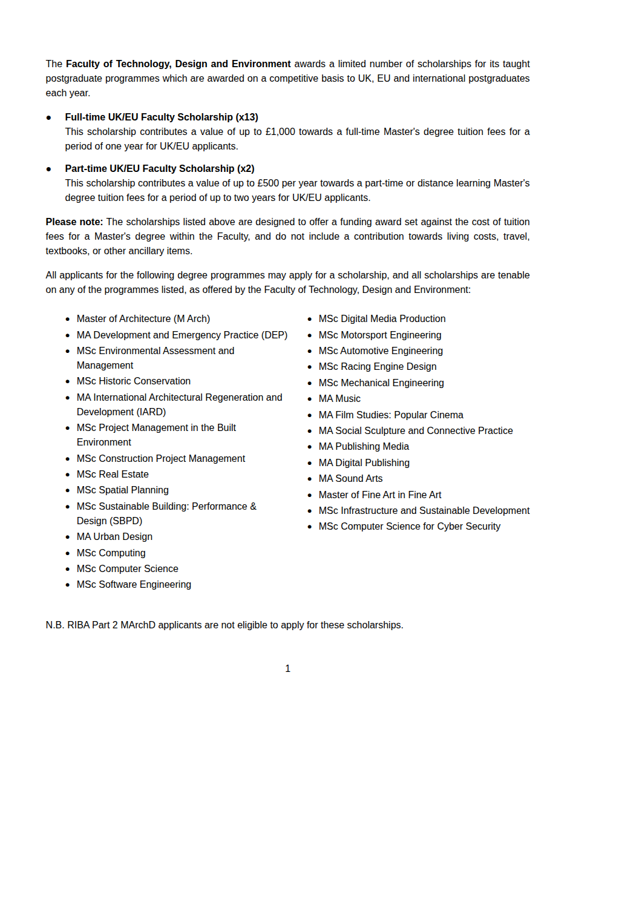The Faculty of Technology, Design and Environment awards a limited number of scholarships for its taught postgraduate programmes which are awarded on a competitive basis to UK, EU and international postgraduates each year.
Full-time UK/EU Faculty Scholarship (x13)
This scholarship contributes a value of up to £1,000 towards a full-time Master's degree tuition fees for a period of one year for UK/EU applicants.
Part-time UK/EU Faculty Scholarship (x2)
This scholarship contributes a value of up to £500 per year towards a part-time or distance learning Master's degree tuition fees for a period of up to two years for UK/EU applicants.
Please note: The scholarships listed above are designed to offer a funding award set against the cost of tuition fees for a Master's degree within the Faculty, and do not include a contribution towards living costs, travel, textbooks, or other ancillary items.
All applicants for the following degree programmes may apply for a scholarship, and all scholarships are tenable on any of the programmes listed, as offered by the Faculty of Technology, Design and Environment:
Master of Architecture (M Arch)
MA Development and Emergency Practice (DEP)
MSc Environmental Assessment and Management
MSc Historic Conservation
MA International Architectural Regeneration and Development (IARD)
MSc Project Management in the Built Environment
MSc Construction Project Management
MSc Real Estate
MSc Spatial Planning
MSc Sustainable Building: Performance & Design (SBPD)
MA Urban Design
MSc Computing
MSc Computer Science
MSc Software Engineering
MSc Digital Media Production
MSc Motorsport Engineering
MSc Automotive Engineering
MSc Racing Engine Design
MSc Mechanical Engineering
MA Music
MA Film Studies: Popular Cinema
MA Social Sculpture and Connective Practice
MA Publishing Media
MA Digital Publishing
MA Sound Arts
Master of Fine Art in Fine Art
MSc Infrastructure and Sustainable Development
MSc Computer Science for Cyber Security
N.B. RIBA Part 2 MArchD applicants are not eligible to apply for these scholarships.
1